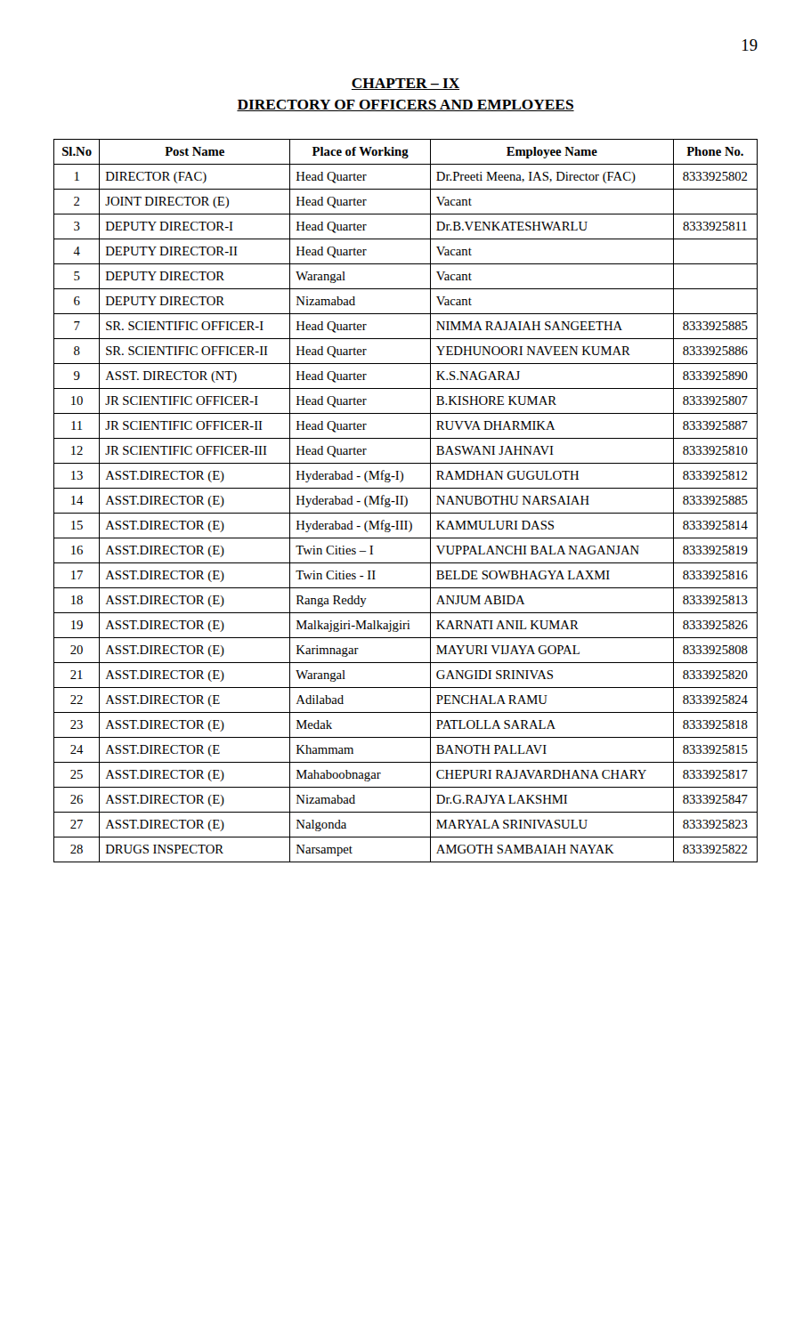19
CHAPTER – IX
DIRECTORY OF OFFICERS AND EMPLOYEES
| Sl.No | Post Name | Place of Working | Employee Name | Phone No. |
| --- | --- | --- | --- | --- |
| 1 | DIRECTOR (FAC) | Head Quarter | Dr.Preeti Meena, IAS, Director (FAC) | 8333925802 |
| 2 | JOINT DIRECTOR (E) | Head Quarter | Vacant | |
| 3 | DEPUTY DIRECTOR-I | Head Quarter | Dr.B.VENKATESHWARLU | 8333925811 |
| 4 | DEPUTY DIRECTOR-II | Head Quarter | Vacant | |
| 5 | DEPUTY DIRECTOR | Warangal | Vacant | |
| 6 | DEPUTY DIRECTOR | Nizamabad | Vacant | |
| 7 | SR. SCIENTIFIC OFFICER-I | Head Quarter | NIMMA RAJAIAH SANGEETHA | 8333925885 |
| 8 | SR. SCIENTIFIC OFFICER-II | Head Quarter | YEDHUNOORI NAVEEN KUMAR | 8333925886 |
| 9 | ASST. DIRECTOR (NT) | Head Quarter | K.S.NAGARAJ | 8333925890 |
| 10 | JR SCIENTIFIC OFFICER-I | Head Quarter | B.KISHORE KUMAR | 8333925807 |
| 11 | JR SCIENTIFIC OFFICER-II | Head Quarter | RUVVA DHARMIKA | 8333925887 |
| 12 | JR SCIENTIFIC OFFICER-III | Head Quarter | BASWANI JAHNAVI | 8333925810 |
| 13 | ASST.DIRECTOR (E) | Hyderabad - (Mfg-I) | RAMDHAN GUGULOTH | 8333925812 |
| 14 | ASST.DIRECTOR (E) | Hyderabad - (Mfg-II) | NANUBOTHU NARSAIAH | 8333925885 |
| 15 | ASST.DIRECTOR (E) | Hyderabad - (Mfg-III) | KAMMULURI DASS | 8333925814 |
| 16 | ASST.DIRECTOR (E) | Twin Cities – I | VUPPALANCHI BALA NAGANJAN | 8333925819 |
| 17 | ASST.DIRECTOR (E) | Twin Cities - II | BELDE SOWBHAGYA LAXMI | 8333925816 |
| 18 | ASST.DIRECTOR (E) | Ranga Reddy | ANJUM ABIDA | 8333925813 |
| 19 | ASST.DIRECTOR (E) | Malkajgiri-Malkajgiri | KARNATI ANIL KUMAR | 8333925826 |
| 20 | ASST.DIRECTOR (E) | Karimnagar | MAYURI VIJAYA GOPAL | 8333925808 |
| 21 | ASST.DIRECTOR (E) | Warangal | GANGIDI SRINIVAS | 8333925820 |
| 22 | ASST.DIRECTOR (E | Adilabad | PENCHALA RAMU | 8333925824 |
| 23 | ASST.DIRECTOR (E) | Medak | PATLOLLA SARALA | 8333925818 |
| 24 | ASST.DIRECTOR (E | Khammam | BANOTH PALLAVI | 8333925815 |
| 25 | ASST.DIRECTOR (E) | Mahaboobnagar | CHEPURI RAJAVARDHANA CHARY | 8333925817 |
| 26 | ASST.DIRECTOR (E) | Nizamabad | Dr.G.RAJYA LAKSHMI | 8333925847 |
| 27 | ASST.DIRECTOR (E) | Nalgonda | MARYALA SRINIVASULU | 8333925823 |
| 28 | DRUGS INSPECTOR | Narsampet | AMGOTH SAMBAIAH NAYAK | 8333925822 |